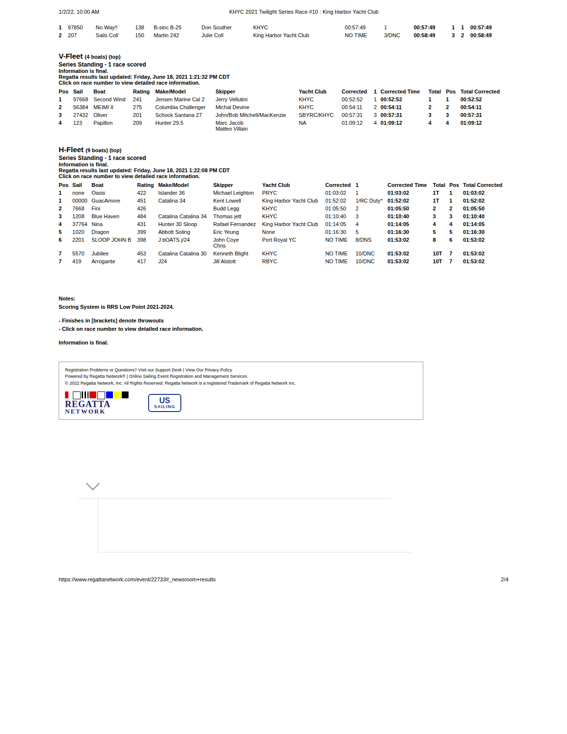1/2/22, 10:00 AM
KHYC 2021 Twilight Series Race #10 : King Harbor Yacht Club
| 1 | 97850 | No Way!! | 138 | B-sinc B-25 | Don Souther | KHYC | 00:57:49 | 1 | 00:57:49 | 1 | 1 | 00:57:49 |
| 2 | 207 | Sails Coll | 150 | Martin 242 | Julie Coll | King Harbor Yacht Club | NO TIME | 3/DNC | 00:58:49 | 3 | 2 | 00:58:49 |
V-Fleet (4 boats) (top)
Series Standing - 1 race scored
Information is final.
Regatta results last updated: Friday, June 18, 2021 1:21:32 PM CDT
Click on race number to view detailed race information.
| Pos | Sail | Boat | Rating | Make/Model | Skipper | Yacht Club | Corrected | 1 | Corrected Time | Total | Pos | Total Corrected |
| --- | --- | --- | --- | --- | --- | --- | --- | --- | --- | --- | --- | --- |
| 1 | 97668 | Second Wind | 241 | Jensen Marine Cal 2 | Jerry Vellutini | KHYC | 00:52:52 | 1 | 00:52:52 | 1 | 1 | 00:52:52 |
| 2 | 56384 | MEIMI II | 275 | Columbia Challenger | Michal Devine | KHYC | 00:54:11 | 2 | 00:54:11 | 2 | 2 | 00:54:11 |
| 3 | 27432 | Oliver | 201 | Schock Santana 27 | John/Bob Mitchell/MacKenzie | SBYRC/KHYC | 00:57:31 | 3 | 00:57:31 | 3 | 3 | 00:57:31 |
| 4 | 123 | Papillon | 209 | Hunter 29.5 | Marc Jacob Matteo Villain | NA | 01:09:12 | 4 | 01:09:12 | 4 | 4 | 01:09:12 |
H-Fleet (9 boats) (top)
Series Standing - 1 race scored
Information is final.
Regatta results last updated: Friday, June 18, 2021 1:22:08 PM CDT
Click on race number to view detailed race information.
| Pos | Sail | Boat | Rating | Make/Model | Skipper | Yacht Club | Corrected | 1 | Corrected Time | Total | Pos | Total Corrected |
| --- | --- | --- | --- | --- | --- | --- | --- | --- | --- | --- | --- | --- |
| 1 | none | Oasis | 422 | Islander 36 | Michael Leighton | PRYC | 01:03:02 | 1 | 01:03:02 | 1T | 1 | 01:03:02 |
| 1 | 00000 | GuacAmore | 451 | Catalina 34 | Kent Lowell | King Harbor Yacht Club | 01:52:02 | 1/RC Duty* | 01:52:02 | 1T | 1 | 01:52:02 |
| 2 | 7668 | Fini | 426 | | Budd Legg | KHYC | 01:05:50 | 2 | 01:05:50 | 2 | 2 | 01:05:50 |
| 3 | 1208 | Blue Haven | 484 | Catalina Catalina 34 | Thomas jett | KHYC | 01:10:40 | 3 | 01:10:40 | 3 | 3 | 01:10:40 |
| 4 | 37764 | Nina | 431 | Hunter 30 Sloop | Rafael Fernandez | King Harbor Yacht Club | 01:14:05 | 4 | 01:14:05 | 4 | 4 | 01:14:05 |
| 5 | 1020 | Dragon | 399 | Abbott Soling | Eric Yeung | None | 01:16:30 | 5 | 01:16:30 | 5 | 5 | 01:16:30 |
| 6 | 2201 | SLOOP JOHN B | 398 | J bOATS j/24 | John Coye Chris | Port Royal YC | NO TIME | 8/DNS | 01:53:02 | 8 | 6 | 01:53:02 |
| 7 | 5570 | Jubilee | 453 | Catalina Catalina 30 | Kenneth Blight | KHYC | NO TIME | 10/DNC | 01:53:02 | 10T | 7 | 01:53:02 |
| 7 | 419 | Arrogante | 417 | J24 | Jill Alstott | RBYC | NO TIME | 10/DNC | 01:53:02 | 10T | 7 | 01:53:02 |
Notes:
Scoring System is RRS Low Point 2021-2024.
- Finishes in [brackets] denote throwouts
- Click on race number to view detailed race information.
Information is final.
Registration Problems or Questions? Visit our Support Desk | View Our Privacy Policy
Powered by Regatta Network® | Online Sailing Event Registration and Management Services.
© 2022 Regatta Network, Inc. All Rights Reserved. Regatta Network is a registered Trademark of Regatta Network Inc.
REGATTA
NETWORK
USSAILING
https://www.regattanetwork.com/event/22733#_newsroom+results
2/4